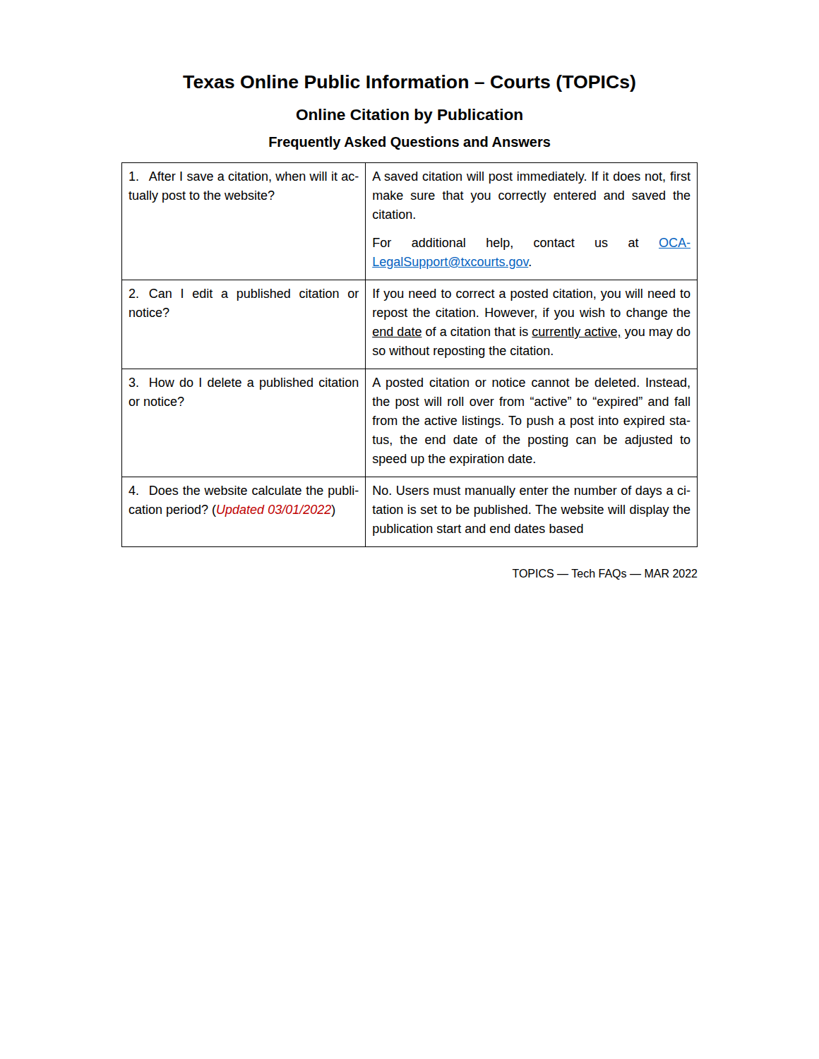Texas Online Public Information – Courts (TOPICs)
Online Citation by Publication
Frequently Asked Questions and Answers
| 1. After I save a citation, when will it actually post to the website? | A saved citation will post immediately. If it does not, first make sure that you correctly entered and saved the citation. For additional help, contact us at OCA-LegalSupport@txcourts.gov . |
| 2. Can I edit a published citation or notice? | If you need to correct a posted citation, you will need to repost the citation. However, if you wish to change the end date of a citation that is currently active, you may do so without reposting the citation. |
| 3. How do I delete a published citation or notice? | A posted citation or notice cannot be deleted. Instead, the post will roll over from “active” to “expired” and fall from the active listings. To push a post into expired status, the end date of the posting can be adjusted to speed up the expiration date. |
| 4. Does the website calculate the publication period? ( Updated 03/01/2022 ) | No. Users must manually enter the number of days a citation is set to be published. The website will display the publication start and end dates based |
TOPICS — Tech FAQs — MAR 2022